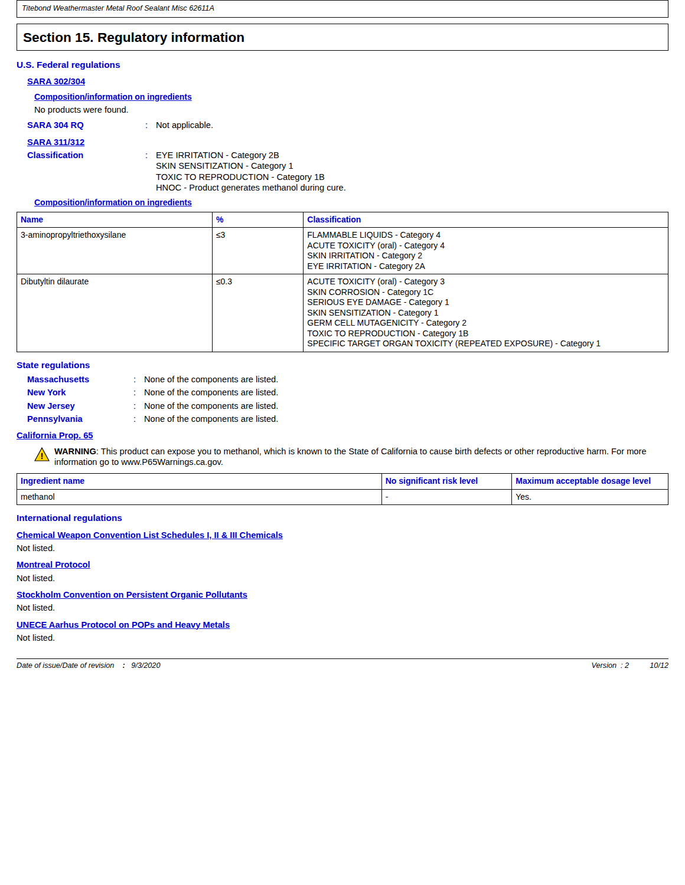Titebond Weathermaster Metal Roof Sealant Misc 62611A
Section 15. Regulatory information
U.S. Federal regulations
SARA 302/304
Composition/information on ingredients
No products were found.
SARA 304 RQ
:
Not applicable.
SARA 311/312
Classification
:
EYE IRRITATION - Category 2B
SKIN SENSITIZATION - Category 1
TOXIC TO REPRODUCTION - Category 1B
HNOC - Product generates methanol during cure.
Composition/information on ingredients
| Name | % | Classification |
| --- | --- | --- |
| 3-aminopropyltriethoxysilane | ≤3 | FLAMMABLE LIQUIDS - Category 4 ACUTE TOXICITY (oral) - Category 4 SKIN IRRITATION - Category 2 EYE IRRITATION - Category 2A |
| Dibutyltin dilaurate | ≤0.3 | ACUTE TOXICITY (oral) - Category 3 SKIN CORROSION - Category 1C SERIOUS EYE DAMAGE - Category 1 SKIN SENSITIZATION - Category 1 GERM CELL MUTAGENICITY - Category 2 TOXIC TO REPRODUCTION - Category 1B SPECIFIC TARGET ORGAN TOXICITY (REPEATED EXPOSURE) - Category 1 |
State regulations
Massachusetts
:
None of the components are listed.
New York
:
None of the components are listed.
New Jersey
:
None of the components are listed.
Pennsylvania
:
None of the components are listed.
California Prop. 65
!
WARNING: This product can expose you to methanol, which is known to the State of California to cause birth defects or other reproductive harm. For more information go to www.P65Warnings.ca.gov.
| Ingredient name | No significant risk level | Maximum acceptable dosage level |
| --- | --- | --- |
| methanol | - | Yes. |
International regulations
Chemical Weapon Convention List Schedules I, II & III Chemicals
Not listed.
Montreal Protocol
Not listed.
Stockholm Convention on Persistent Organic Pollutants
Not listed.
UNECE Aarhus Protocol on POPs and Heavy Metals
Not listed.
Date of issue/Date of revision : 9/3/2020
Version : 2 10/12